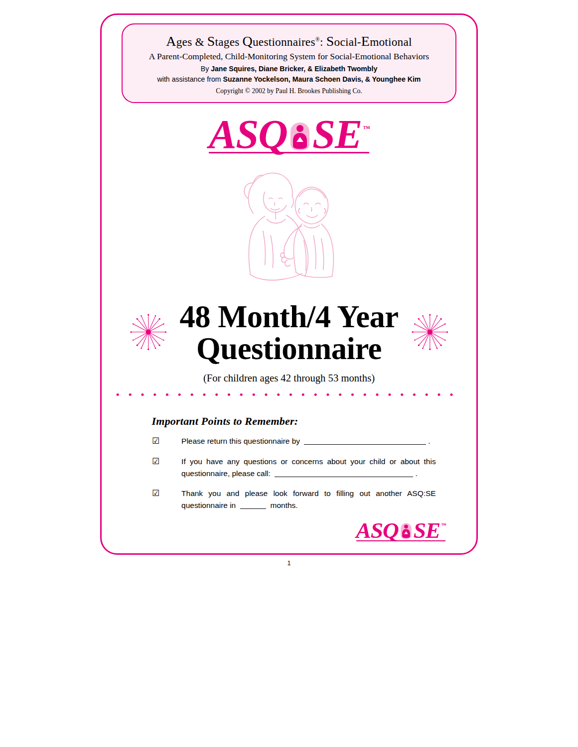Ages & Stages Questionnaires®: Social-Emotional
A Parent-Completed, Child-Monitoring System for Social-Emotional Behaviors
By Jane Squires, Diane Bricker, & Elizabeth Twombly
with assistance from Suzanne Yockelson, Maura Schoen Davis, & Younghee Kim
Copyright © 2002 by Paul H. Brookes Publishing Co.
ASQ SE™
48 Month/4 Year Questionnaire
(For children ages 42 through 53 months)
• • • • • • • • • • • • • • • • • • • • • • • • • • • • • • • • • • • • • •
Important Points to Remember:
☑ Please return this questionnaire by .
☑ If you have any questions or concerns about your child or about this questionnaire, please call: .
☑ Thank you and please look forward to filling out another ASQ:SE questionnaire in months.
ASQ SE™
1